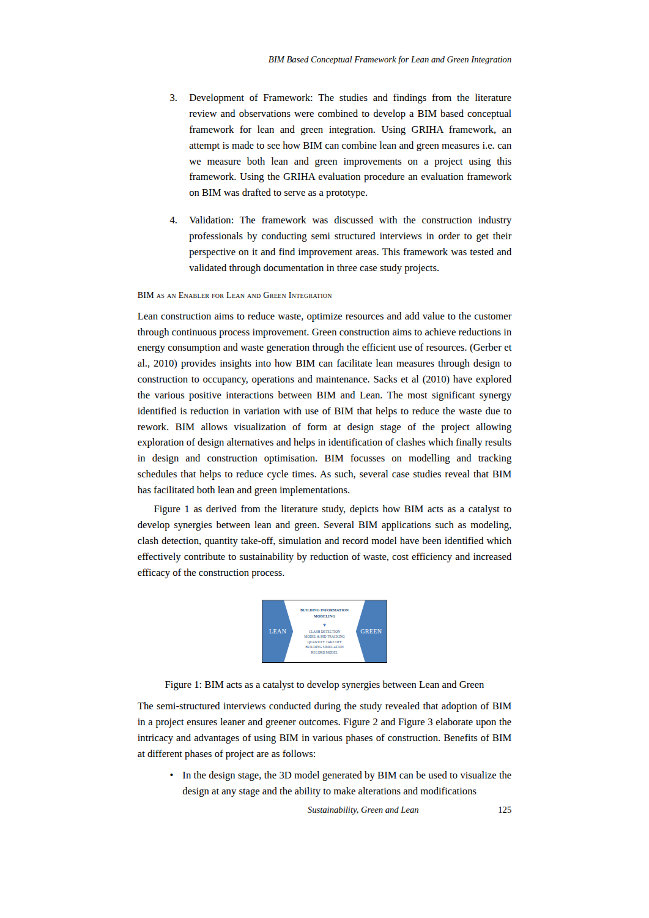BIM Based Conceptual Framework for Lean and Green Integration
Development of Framework: The studies and findings from the literature review and observations were combined to develop a BIM based conceptual framework for lean and green integration. Using GRIHA framework, an attempt is made to see how BIM can combine lean and green measures i.e. can we measure both lean and green improvements on a project using this framework. Using the GRIHA evaluation procedure an evaluation framework on BIM was drafted to serve as a prototype.
Validation: The framework was discussed with the construction industry professionals by conducting semi structured interviews in order to get their perspective on it and find improvement areas. This framework was tested and validated through documentation in three case study projects.
BIM as an Enabler for Lean and Green Integration
Lean construction aims to reduce waste, optimize resources and add value to the customer through continuous process improvement. Green construction aims to achieve reductions in energy consumption and waste generation through the efficient use of resources. (Gerber et al., 2010) provides insights into how BIM can facilitate lean measures through design to construction to occupancy, operations and maintenance. Sacks et al (2010) have explored the various positive interactions between BIM and Lean. The most significant synergy identified is reduction in variation with use of BIM that helps to reduce the waste due to rework. BIM allows visualization of form at design stage of the project allowing exploration of design alternatives and helps in identification of clashes which finally results in design and construction optimisation. BIM focusses on modelling and tracking schedules that helps to reduce cycle times. As such, several case studies reveal that BIM has facilitated both lean and green implementations.
Figure 1 as derived from the literature study, depicts how BIM acts as a catalyst to develop synergies between lean and green. Several BIM applications such as modeling, clash detection, quantity take-off, simulation and record model have been identified which effectively contribute to sustainability by reduction of waste, cost efficiency and increased efficacy of the construction process.
LEAN
BUILDING INFORMATION MODELING
▼
CLASH DETECTION
MODEL & BID TRACKING
QUANTITY TAKE OFF
BUILDING SIMULATION
RECORD MODEL
GREEN
Figure 1: BIM acts as a catalyst to develop synergies between Lean and Green
The semi-structured interviews conducted during the study revealed that adoption of BIM in a project ensures leaner and greener outcomes. Figure 2 and Figure 3 elaborate upon the intricacy and advantages of using BIM in various phases of construction. Benefits of BIM at different phases of project are as follows:
In the design stage, the 3D model generated by BIM can be used to visualize the design at any stage and the ability to make alterations and modifications
Sustainability, Green and Lean 125